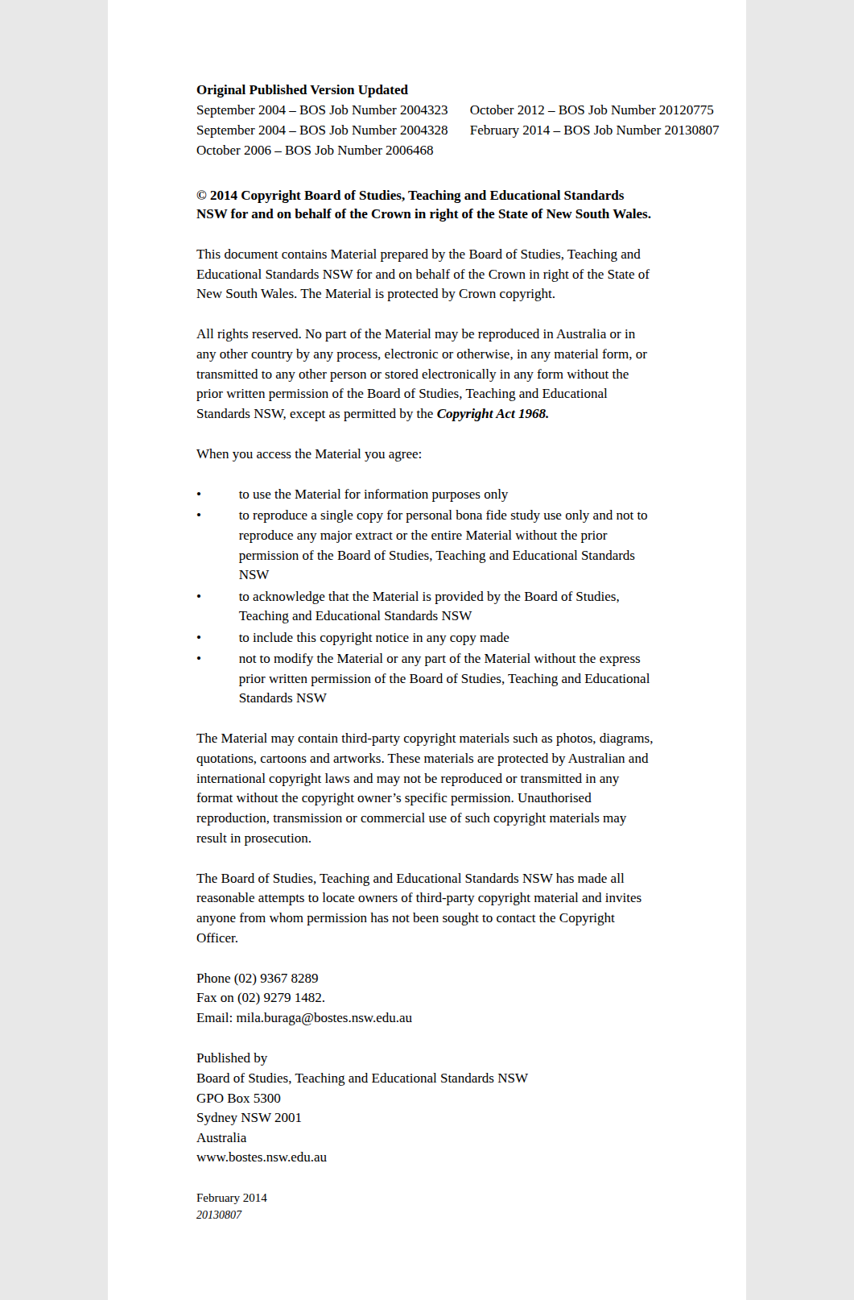Original Published Version Updated
| September 2004 – BOS Job Number 2004323 | October 2012 – BOS Job Number 20120775 |
| September 2004 – BOS Job Number 2004328 | February 2014 – BOS Job Number 20130807 |
| October 2006 – BOS Job Number 2006468 | |
© 2014 Copyright Board of Studies, Teaching and Educational Standards NSW for and on behalf of the Crown in right of the State of New South Wales.
This document contains Material prepared by the Board of Studies, Teaching and Educational Standards NSW for and on behalf of the Crown in right of the State of New South Wales. The Material is protected by Crown copyright.
All rights reserved. No part of the Material may be reproduced in Australia or in any other country by any process, electronic or otherwise, in any material form, or transmitted to any other person or stored electronically in any form without the prior written permission of the Board of Studies, Teaching and Educational Standards NSW, except as permitted by the Copyright Act 1968.
When you access the Material you agree:
to use the Material for information purposes only
to reproduce a single copy for personal bona fide study use only and not to reproduce any major extract or the entire Material without the prior permission of the Board of Studies, Teaching and Educational Standards NSW
to acknowledge that the Material is provided by the Board of Studies, Teaching and Educational Standards NSW
to include this copyright notice in any copy made
not to modify the Material or any part of the Material without the express prior written permission of the Board of Studies, Teaching and Educational Standards NSW
The Material may contain third-party copyright materials such as photos, diagrams, quotations, cartoons and artworks. These materials are protected by Australian and international copyright laws and may not be reproduced or transmitted in any format without the copyright owner’s specific permission. Unauthorised reproduction, transmission or commercial use of such copyright materials may result in prosecution.
The Board of Studies, Teaching and Educational Standards NSW has made all reasonable attempts to locate owners of third-party copyright material and invites anyone from whom permission has not been sought to contact the Copyright Officer.
Phone (02) 9367 8289
Fax on (02) 9279 1482.
Email: mila.buraga@bostes.nsw.edu.au
Published by
Board of Studies, Teaching and Educational Standards NSW
GPO Box 5300
Sydney NSW 2001
Australia
www.bostes.nsw.edu.au
February 2014
20130807